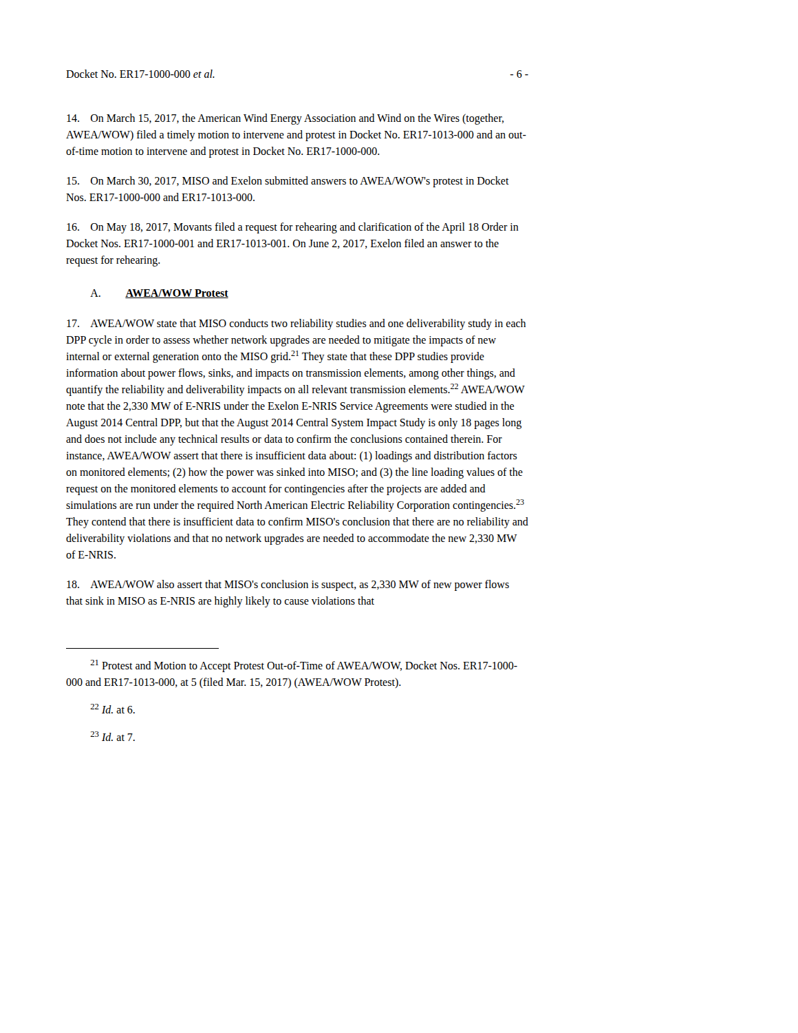Docket No. ER17-1000-000 et al.
- 6 -
14. On March 15, 2017, the American Wind Energy Association and Wind on the Wires (together, AWEA/WOW) filed a timely motion to intervene and protest in Docket No. ER17-1013-000 and an out-of-time motion to intervene and protest in Docket No. ER17-1000-000.
15. On March 30, 2017, MISO and Exelon submitted answers to AWEA/WOW's protest in Docket Nos. ER17-1000-000 and ER17-1013-000.
16. On May 18, 2017, Movants filed a request for rehearing and clarification of the April 18 Order in Docket Nos. ER17-1000-001 and ER17-1013-001. On June 2, 2017, Exelon filed an answer to the request for rehearing.
A. AWEA/WOW Protest
17. AWEA/WOW state that MISO conducts two reliability studies and one deliverability study in each DPP cycle in order to assess whether network upgrades are needed to mitigate the impacts of new internal or external generation onto the MISO grid.21 They state that these DPP studies provide information about power flows, sinks, and impacts on transmission elements, among other things, and quantify the reliability and deliverability impacts on all relevant transmission elements.22 AWEA/WOW note that the 2,330 MW of E-NRIS under the Exelon E-NRIS Service Agreements were studied in the August 2014 Central DPP, but that the August 2014 Central System Impact Study is only 18 pages long and does not include any technical results or data to confirm the conclusions contained therein. For instance, AWEA/WOW assert that there is insufficient data about: (1) loadings and distribution factors on monitored elements; (2) how the power was sinked into MISO; and (3) the line loading values of the request on the monitored elements to account for contingencies after the projects are added and simulations are run under the required North American Electric Reliability Corporation contingencies.23 They contend that there is insufficient data to confirm MISO's conclusion that there are no reliability and deliverability violations and that no network upgrades are needed to accommodate the new 2,330 MW of E-NRIS.
18. AWEA/WOW also assert that MISO's conclusion is suspect, as 2,330 MW of new power flows that sink in MISO as E-NRIS are highly likely to cause violations that
21 Protest and Motion to Accept Protest Out-of-Time of AWEA/WOW, Docket Nos. ER17-1000-000 and ER17-1013-000, at 5 (filed Mar. 15, 2017) (AWEA/WOW Protest).
22 Id. at 6.
23 Id. at 7.